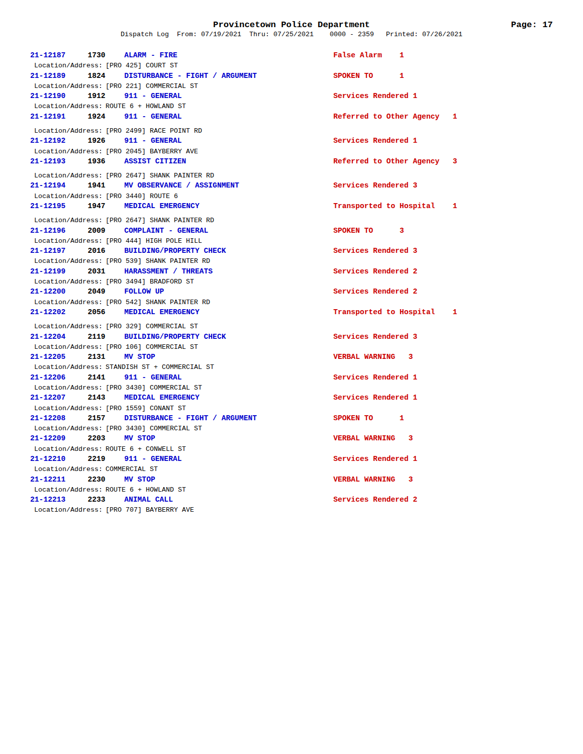Provincetown Police Department Page: 17
Dispatch Log From: 07/19/2021 Thru: 07/25/2021 0000 - 2359 Printed: 07/26/2021
| 21-12187 | 1730 | ALARM - FIRE | False Alarm 1 |
| Location/Address: [PRO 425] COURT ST |
| 21-12189 | 1824 | DISTURBANCE - FIGHT / ARGUMENT | SPOKEN TO 1 |
| Location/Address: [PRO 221] COMMERCIAL ST |
| 21-12190 | 1912 | 911 - GENERAL | Services Rendered 1 |
| Location/Address: ROUTE 6 + HOWLAND ST |
| 21-12191 | 1924 | 911 - GENERAL | Referred to Other Agency 1 |
| Location/Address: [PRO 2499] RACE POINT RD |
| 21-12192 | 1926 | 911 - GENERAL | Services Rendered 1 |
| Location/Address: [PRO 2045] BAYBERRY AVE |
| 21-12193 | 1936 | ASSIST CITIZEN | Referred to Other Agency 3 |
| Location/Address: [PRO 2647] SHANK PAINTER RD |
| 21-12194 | 1941 | MV OBSERVANCE / ASSIGNMENT | Services Rendered 3 |
| Location/Address: [PRO 3440] ROUTE 6 |
| 21-12195 | 1947 | MEDICAL EMERGENCY | Transported to Hospital 1 |
| Location/Address: [PRO 2647] SHANK PAINTER RD |
| 21-12196 | 2009 | COMPLAINT - GENERAL | SPOKEN TO 3 |
| Location/Address: [PRO 444] HIGH POLE HILL |
| 21-12197 | 2016 | BUILDING/PROPERTY CHECK | Services Rendered 3 |
| Location/Address: [PRO 539] SHANK PAINTER RD |
| 21-12199 | 2031 | HARASSMENT / THREATS | Services Rendered 2 |
| Location/Address: [PRO 3494] BRADFORD ST |
| 21-12200 | 2049 | FOLLOW UP | Services Rendered 2 |
| Location/Address: [PRO 542] SHANK PAINTER RD |
| 21-12202 | 2056 | MEDICAL EMERGENCY | Transported to Hospital 1 |
| Location/Address: [PRO 329] COMMERCIAL ST |
| 21-12204 | 2119 | BUILDING/PROPERTY CHECK | Services Rendered 3 |
| Location/Address: [PRO 106] COMMERCIAL ST |
| 21-12205 | 2131 | MV STOP | VERBAL WARNING 3 |
| Location/Address: STANDISH ST + COMMERCIAL ST |
| 21-12206 | 2141 | 911 - GENERAL | Services Rendered 1 |
| Location/Address: [PRO 3430] COMMERCIAL ST |
| 21-12207 | 2143 | MEDICAL EMERGENCY | Services Rendered 1 |
| Location/Address: [PRO 1559] CONANT ST |
| 21-12208 | 2157 | DISTURBANCE - FIGHT / ARGUMENT | SPOKEN TO 1 |
| Location/Address: [PRO 3430] COMMERCIAL ST |
| 21-12209 | 2203 | MV STOP | VERBAL WARNING 3 |
| Location/Address: ROUTE 6 + CONWELL ST |
| 21-12210 | 2219 | 911 - GENERAL | Services Rendered 1 |
| Location/Address: COMMERCIAL ST |
| 21-12211 | 2230 | MV STOP | VERBAL WARNING 3 |
| Location/Address: ROUTE 6 + HOWLAND ST |
| 21-12213 | 2233 | ANIMAL CALL | Services Rendered 2 |
| Location/Address: [PRO 707] BAYBERRY AVE |